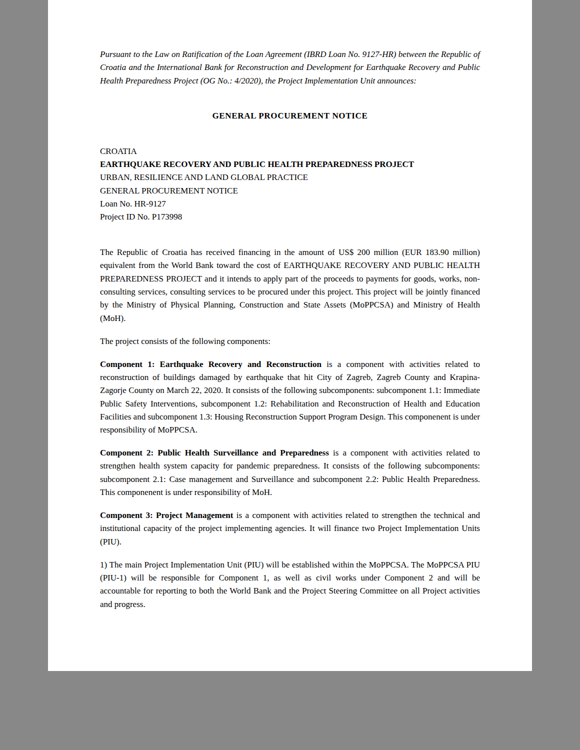Pursuant to the Law on Ratification of the Loan Agreement (IBRD Loan No. 9127-HR) between the Republic of Croatia and the International Bank for Reconstruction and Development for Earthquake Recovery and Public Health Preparedness Project (OG No.: 4/2020), the Project Implementation Unit announces:
GENERAL PROCUREMENT NOTICE
CROATIA
EARTHQUAKE RECOVERY AND PUBLIC HEALTH PREPAREDNESS PROJECT
URBAN, RESILIENCE AND LAND GLOBAL PRACTICE
GENERAL PROCUREMENT NOTICE
Loan No. HR-9127
Project ID No. P173998
The Republic of Croatia has received financing in the amount of US$ 200 million (EUR 183.90 million) equivalent from the World Bank toward the cost of EARTHQUAKE RECOVERY AND PUBLIC HEALTH PREPAREDNESS PROJECT and it intends to apply part of the proceeds to payments for goods, works, non-consulting services, consulting services to be procured under this project. This project will be jointly financed by the Ministry of Physical Planning, Construction and State Assets (MoPPCSA) and Ministry of Health (MoH).
The project consists of the following components:
Component 1: Earthquake Recovery and Reconstruction is a component with activities related to reconstruction of buildings damaged by earthquake that hit City of Zagreb, Zagreb County and Krapina-Zagorje County on March 22, 2020. It consists of the following subcomponents: subcomponent 1.1: Immediate Public Safety Interventions, subcomponent 1.2: Rehabilitation and Reconstruction of Health and Education Facilities and subcomponent 1.3: Housing Reconstruction Support Program Design. This componenent is under responsibility of MoPPCSA.
Component 2: Public Health Surveillance and Preparedness is a component with activities related to strengthen health system capacity for pandemic preparedness. It consists of the following subcomponents: subcomponent 2.1: Case management and Surveillance and subcomponent 2.2: Public Health Preparedness. This componenent is under responsibility of MoH.
Component 3: Project Management is a component with activities related to strengthen the technical and institutional capacity of the project implementing agencies. It will finance two Project Implementation Units (PIU).
1) The main Project Implementation Unit (PIU) will be established within the MoPPCSA. The MoPPCSA PIU (PIU-1) will be responsible for Component 1, as well as civil works under Component 2 and will be accountable for reporting to both the World Bank and the Project Steering Committee on all Project activities and progress.